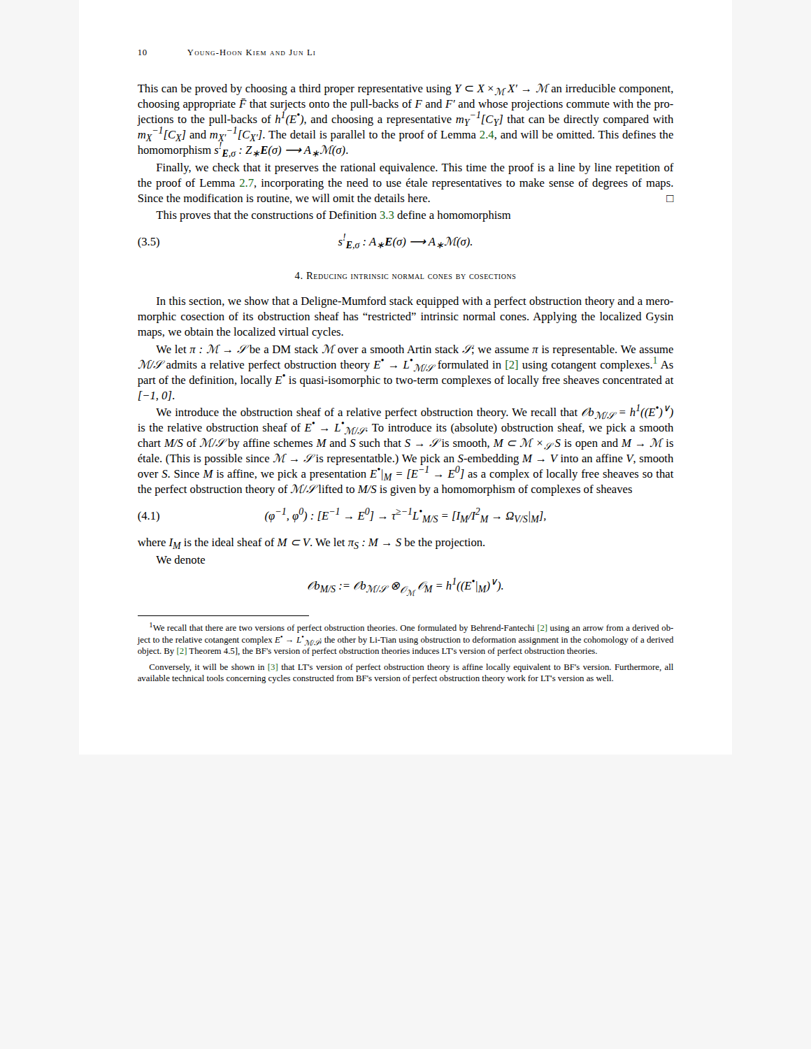10 Young-Hoon Kiem and Jun Li
This can be proved by choosing a third proper representative using Y ⊂ X ×ℳ X′ → ℳ an irreducible component, choosing appropriate F̄ that surjects onto the pull-backs of F and F′ and whose projections commute with the projections to the pull-backs of h1(E•), and choosing a representative mY−1[CY] that can be directly compared with mX−1[CX] and mX′−1[CX′]. The detail is parallel to the proof of Lemma 2.4, and will be omitted. This defines the homomorphism s!E,σ : Z∗E(σ) ⟶ A∗ℳ(σ).
Finally, we check that it preserves the rational equivalence. This time the proof is a line by line repetition of the proof of Lemma 2.7, incorporating the need to use étale representatives to make sense of degrees of maps. Since the modification is routine, we will omit the details here. □
This proves that the constructions of Definition 3.3 define a homomorphism
(3.5) s!E,σ : A∗E(σ) ⟶ A∗ℳ(σ).
4. Reducing intrinsic normal cones by cosections
In this section, we show that a Deligne-Mumford stack equipped with a perfect obstruction theory and a meromorphic cosection of its obstruction sheaf has “restricted” intrinsic normal cones. Applying the localized Gysin maps, we obtain the localized virtual cycles.
We let π : ℳ → 𝒮 be a DM stack ℳ over a smooth Artin stack 𝒮; we assume π is representable. We assume ℳ/𝒮 admits a relative perfect obstruction theory E• → L•ℳ/𝒮 formulated in [2] using cotangent complexes.1 As part of the definition, locally E• is quasi-isomorphic to two-term complexes of locally free sheaves concentrated at [−1, 0].
We introduce the obstruction sheaf of a relative perfect obstruction theory. We recall that 𝒪bℳ/𝒮 = h1((E•)∨) is the relative obstruction sheaf of E• → L•ℳ/𝒮. To introduce its (absolute) obstruction sheaf, we pick a smooth chart M/S of ℳ/𝒮 by affine schemes M and S such that S → 𝒮 is smooth, M ⊂ ℳ ×𝒮 S is open and M → ℳ is étale. (This is possible since ℳ → 𝒮 is representatble.) We pick an S-embedding M → V into an affine V, smooth over S. Since M is affine, we pick a presentation E•|M = [E−1 → E0] as a complex of locally free sheaves so that the perfect obstruction theory of ℳ/𝒮 lifted to M/S is given by a homomorphism of complexes of sheaves
(4.1) (φ−1, φ0) : [E−1 → E0] → τ≥−1L•M/S = [IM/I2M → ΩV/S|M],
where IM is the ideal sheaf of M ⊂ V. We let πS : M → S be the projection.
We denote
𝒪bM/S := 𝒪bℳ/𝒮 ⊗𝒪ℳ 𝒪M = h1((E•|M)∨).
1We recall that there are two versions of perfect obstruction theories. One formulated by Behrend-Fantechi [2] using an arrow from a derived object to the relative cotangent complex E• → L•ℳ/𝒮; the other by Li-Tian using obstruction to deformation assignment in the cohomology of a derived object. By [2] Theorem 4.5], the BF's version of perfect obstruction theories induces LT's version of perfect obstruction theories.
Conversely, it will be shown in [3] that LT's version of perfect obstruction theory is affine locally equivalent to BF's version. Furthermore, all available technical tools concerning cycles constructed from BF's version of perfect obstruction theory work for LT's version as well.